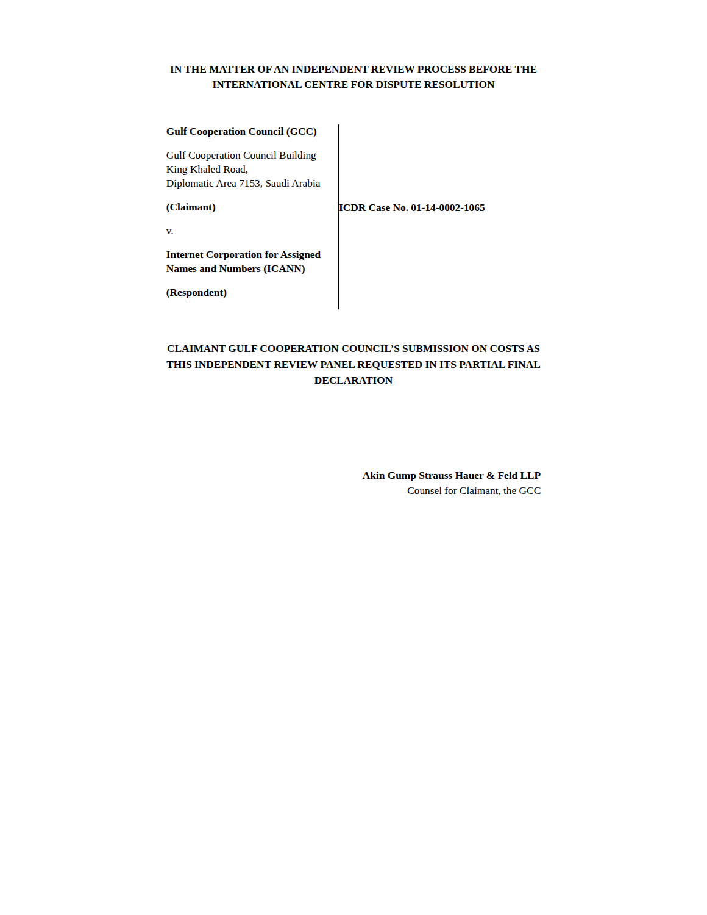IN THE MATTER OF AN INDEPENDENT REVIEW PROCESS BEFORE THE
INTERNATIONAL CENTRE FOR DISPUTE RESOLUTION
| Gulf Cooperation Council (GCC) Gulf Cooperation Council Building King Khaled Road, Diplomatic Area 7153, Saudi Arabia (Claimant) v. Internet Corporation for Assigned Names and Numbers (ICANN) (Respondent) | ICDR Case No. 01-14-0002-1065 |
CLAIMANT GULF COOPERATION COUNCIL’S SUBMISSION ON COSTS AS THIS INDEPENDENT REVIEW PANEL REQUESTED IN ITS PARTIAL FINAL DECLARATION
Akin Gump Strauss Hauer & Feld LLP
Counsel for Claimant, the GCC